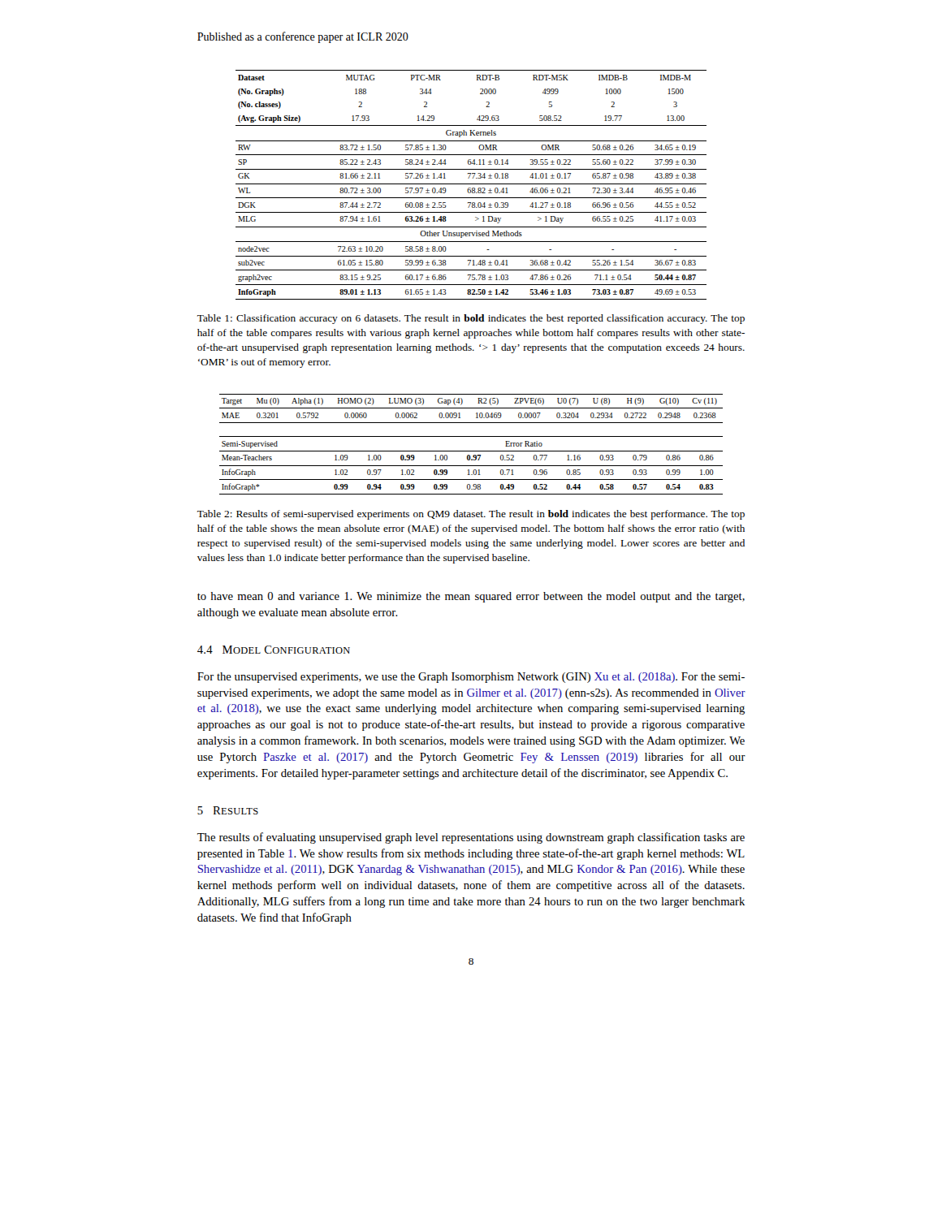Published as a conference paper at ICLR 2020
| Dataset | MUTAG | PTC-MR | RDT-B | RDT-M5K | IMDB-B | IMDB-M |
| (No. Graphs) | 188 | 344 | 2000 | 4999 | 1000 | 1500 |
| (No. classes) | 2 | 2 | 2 | 5 | 2 | 3 |
| (Avg. Graph Size) | 17.93 | 14.29 | 429.63 | 508.52 | 19.77 | 13.00 |
| Graph Kernels |
| RW | 83.72 ± 1.50 | 57.85 ± 1.30 | OMR | OMR | 50.68 ± 0.26 | 34.65 ± 0.19 |
| SP | 85.22 ± 2.43 | 58.24 ± 2.44 | 64.11 ± 0.14 | 39.55 ± 0.22 | 55.60 ± 0.22 | 37.99 ± 0.30 |
| GK | 81.66 ± 2.11 | 57.26 ± 1.41 | 77.34 ± 0.18 | 41.01 ± 0.17 | 65.87 ± 0.98 | 43.89 ± 0.38 |
| WL | 80.72 ± 3.00 | 57.97 ± 0.49 | 68.82 ± 0.41 | 46.06 ± 0.21 | 72.30 ± 3.44 | 46.95 ± 0.46 |
| DGK | 87.44 ± 2.72 | 60.08 ± 2.55 | 78.04 ± 0.39 | 41.27 ± 0.18 | 66.96 ± 0.56 | 44.55 ± 0.52 |
| MLG | 87.94 ± 1.61 | 63.26 ± 1.48 | > 1 Day | > 1 Day | 66.55 ± 0.25 | 41.17 ± 0.03 |
| Other Unsupervised Methods |
| node2vec | 72.63 ± 10.20 | 58.58 ± 8.00 | - | - | - | - |
| sub2vec | 61.05 ± 15.80 | 59.99 ± 6.38 | 71.48 ± 0.41 | 36.68 ± 0.42 | 55.26 ± 1.54 | 36.67 ± 0.83 |
| graph2vec | 83.15 ± 9.25 | 60.17 ± 6.86 | 75.78 ± 1.03 | 47.86 ± 0.26 | 71.1 ± 0.54 | 50.44 ± 0.87 |
| InfoGraph | 89.01 ± 1.13 | 61.65 ± 1.43 | 82.50 ± 1.42 | 53.46 ± 1.03 | 73.03 ± 0.87 | 49.69 ± 0.53 |
Table 1: Classification accuracy on 6 datasets. The result in bold indicates the best reported classification accuracy. The top half of the table compares results with various graph kernel approaches while bottom half compares results with other state-of-the-art unsupervised graph representation learning methods. ‘> 1 day’ represents that the computation exceeds 24 hours. ‘OMR’ is out of memory error.
| Target | Mu (0) | Alpha (1) | HOMO (2) | LUMO (3) | Gap (4) | R2 (5) | ZPVE(6) | U0 (7) | U (8) | H (9) | G(10) | Cv (11) |
| MAE | 0.3201 | 0.5792 | 0.0060 | 0.0062 | 0.0091 | 10.0469 | 0.0007 | 0.3204 | 0.2934 | 0.2722 | 0.2948 | 0.2368 |
| Semi-Supervised | Error Ratio |
| Mean-Teachers | 1.09 | 1.00 | 0.99 | 1.00 | 0.97 | 0.52 | 0.77 | 1.16 | 0.93 | 0.79 | 0.86 | 0.86 |
| InfoGraph | 1.02 | 0.97 | 1.02 | 0.99 | 1.01 | 0.71 | 0.96 | 0.85 | 0.93 | 0.93 | 0.99 | 1.00 |
| InfoGraph* | 0.99 | 0.94 | 0.99 | 0.99 | 0.98 | 0.49 | 0.52 | 0.44 | 0.58 | 0.57 | 0.54 | 0.83 |
Table 2: Results of semi-supervised experiments on QM9 dataset. The result in bold indicates the best performance. The top half of the table shows the mean absolute error (MAE) of the supervised model. The bottom half shows the error ratio (with respect to supervised result) of the semi-supervised models using the same underlying model. Lower scores are better and values less than 1.0 indicate better performance than the supervised baseline.
to have mean 0 and variance 1. We minimize the mean squared error between the model output and the target, although we evaluate mean absolute error.
4.4 MODEL CONFIGURATION
For the unsupervised experiments, we use the Graph Isomorphism Network (GIN) Xu et al. (2018a). For the semi-supervised experiments, we adopt the same model as in Gilmer et al. (2017) (enn-s2s). As recommended in Oliver et al. (2018), we use the exact same underlying model architecture when comparing semi-supervised learning approaches as our goal is not to produce state-of-the-art results, but instead to provide a rigorous comparative analysis in a common framework. In both scenarios, models were trained using SGD with the Adam optimizer. We use Pytorch Paszke et al. (2017) and the Pytorch Geometric Fey & Lenssen (2019) libraries for all our experiments. For detailed hyper-parameter settings and architecture detail of the discriminator, see Appendix C.
5 RESULTS
The results of evaluating unsupervised graph level representations using downstream graph classification tasks are presented in Table 1. We show results from six methods including three state-of-the-art graph kernel methods: WL Shervashidze et al. (2011), DGK Yanardag & Vishwanathan (2015), and MLG Kondor & Pan (2016). While these kernel methods perform well on individual datasets, none of them are competitive across all of the datasets. Additionally, MLG suffers from a long run time and take more than 24 hours to run on the two larger benchmark datasets. We find that InfoGraph
8